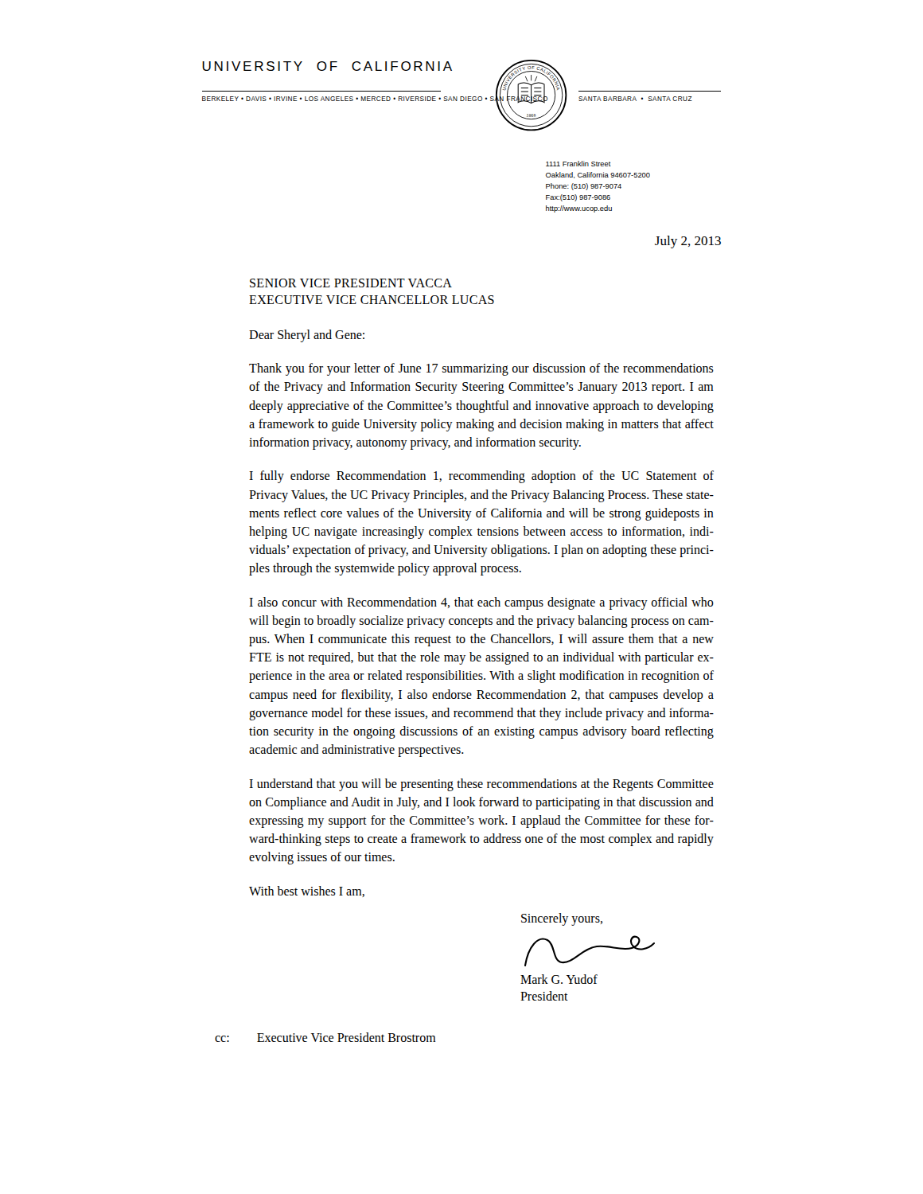UNIVERSITY OF CALIFORNIA
BERKELEY • DAVIS • IRVINE • LOS ANGELES • MERCED • RIVERSIDE • SAN DIEGO • SAN FRANCISCO
SANTA BARBARA • SANTA CRUZ
UNIVERSITY OF CALIFORNIA 1868
1111 Franklin Street
Oakland, California 94607-5200
Phone: (510) 987-9074
Fax:(510) 987-9086
http://www.ucop.edu
July 2, 2013
SENIOR VICE PRESIDENT VACCA
EXECUTIVE VICE CHANCELLOR LUCAS
Dear Sheryl and Gene:
Thank you for your letter of June 17 summarizing our discussion of the recommendations of the Privacy and Information Security Steering Committee’s January 2013 report. I am deeply appreciative of the Committee’s thoughtful and innovative approach to developing a framework to guide University policy making and decision making in matters that affect information privacy, autonomy privacy, and information security.
I fully endorse Recommendation 1, recommending adoption of the UC Statement of Privacy Values, the UC Privacy Principles, and the Privacy Balancing Process. These statements reflect core values of the University of California and will be strong guideposts in helping UC navigate increasingly complex tensions between access to information, individuals’ expectation of privacy, and University obligations. I plan on adopting these principles through the systemwide policy approval process.
I also concur with Recommendation 4, that each campus designate a privacy official who will begin to broadly socialize privacy concepts and the privacy balancing process on campus. When I communicate this request to the Chancellors, I will assure them that a new FTE is not required, but that the role may be assigned to an individual with particular experience in the area or related responsibilities. With a slight modification in recognition of campus need for flexibility, I also endorse Recommendation 2, that campuses develop a governance model for these issues, and recommend that they include privacy and information security in the ongoing discussions of an existing campus advisory board reflecting academic and administrative perspectives.
I understand that you will be presenting these recommendations at the Regents Committee on Compliance and Audit in July, and I look forward to participating in that discussion and expressing my support for the Committee’s work. I applaud the Committee for these forward-thinking steps to create a framework to address one of the most complex and rapidly evolving issues of our times.
With best wishes I am,
Sincerely yours,
Mark G. Yudof
President
cc: Executive Vice President Brostrom